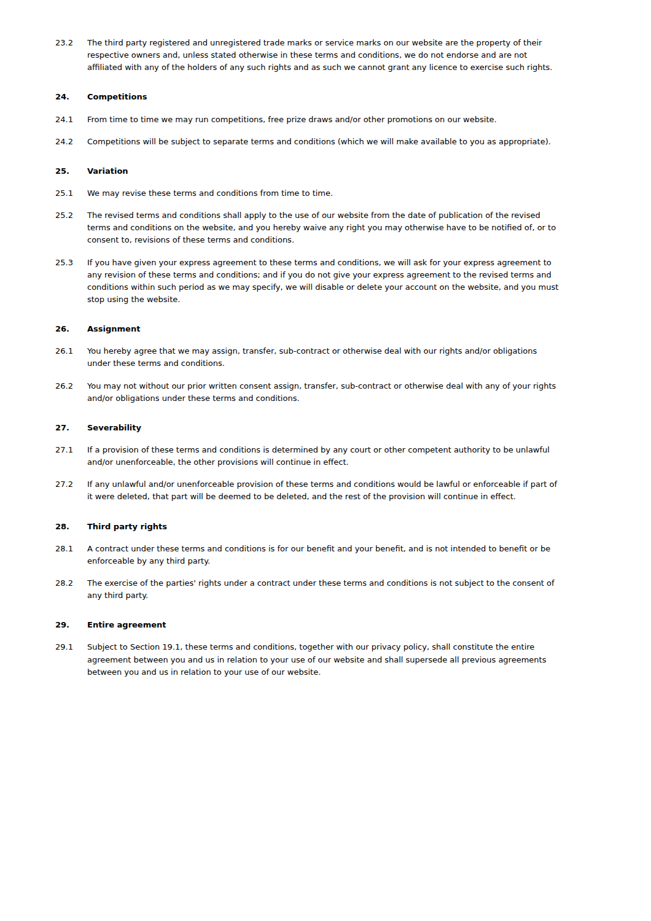23.2
The third party registered and unregistered trade marks or service marks on our website are the property of their respective owners and, unless stated otherwise in these terms and conditions, we do not endorse and are not affiliated with any of the holders of any such rights and as such we cannot grant any licence to exercise such rights.
24.
Competitions
24.1
From time to time we may run competitions, free prize draws and/or other promotions on our website.
24.2
Competitions will be subject to separate terms and conditions (which we will make available to you as appropriate).
25.
Variation
25.1
We may revise these terms and conditions from time to time.
25.2
The revised terms and conditions shall apply to the use of our website from the date of publication of the revised terms and conditions on the website, and you hereby waive any right you may otherwise have to be notified of, or to consent to, revisions of these terms and conditions.
25.3
If you have given your express agreement to these terms and conditions, we will ask for your express agreement to any revision of these terms and conditions; and if you do not give your express agreement to the revised terms and conditions within such period as we may specify, we will disable or delete your account on the website, and you must stop using the website.
26.
Assignment
26.1
You hereby agree that we may assign, transfer, sub-contract or otherwise deal with our rights and/or obligations under these terms and conditions.
26.2
You may not without our prior written consent assign, transfer, sub-contract or otherwise deal with any of your rights and/or obligations under these terms and conditions.
27.
Severability
27.1
If a provision of these terms and conditions is determined by any court or other competent authority to be unlawful and/or unenforceable, the other provisions will continue in effect.
27.2
If any unlawful and/or unenforceable provision of these terms and conditions would be lawful or enforceable if part of it were deleted, that part will be deemed to be deleted, and the rest of the provision will continue in effect.
28.
Third party rights
28.1
A contract under these terms and conditions is for our benefit and your benefit, and is not intended to benefit or be enforceable by any third party.
28.2
The exercise of the parties' rights under a contract under these terms and conditions is not subject to the consent of any third party.
29.
Entire agreement
29.1
Subject to Section 19.1, these terms and conditions, together with our privacy policy, shall constitute the entire agreement between you and us in relation to your use of our website and shall supersede all previous agreements between you and us in relation to your use of our website.